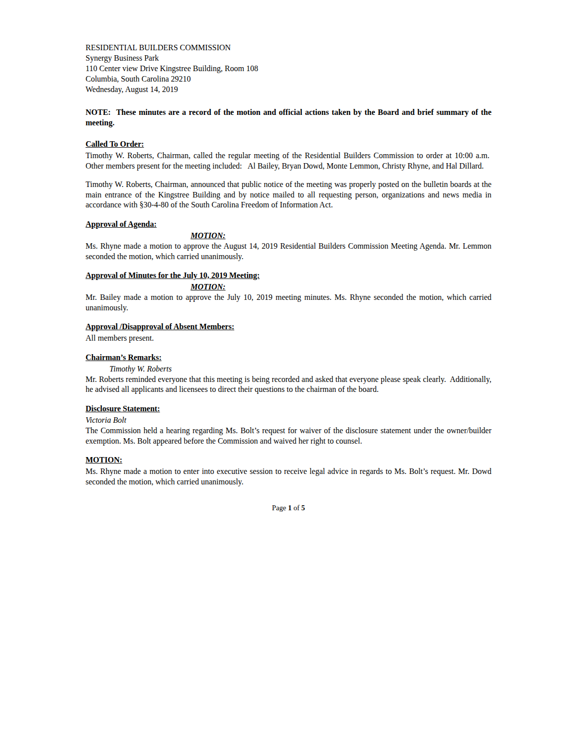RESIDENTIAL BUILDERS COMMISSION
Synergy Business Park
110 Center view Drive Kingstree Building, Room 108
Columbia, South Carolina 29210
Wednesday, August 14, 2019
NOTE: These minutes are a record of the motion and official actions taken by the Board and brief summary of the meeting.
Called To Order:
Timothy W. Roberts, Chairman, called the regular meeting of the Residential Builders Commission to order at 10:00 a.m. Other members present for the meeting included: Al Bailey, Bryan Dowd, Monte Lemmon, Christy Rhyne, and Hal Dillard.
Timothy W. Roberts, Chairman, announced that public notice of the meeting was properly posted on the bulletin boards at the main entrance of the Kingstree Building and by notice mailed to all requesting person, organizations and news media in accordance with §30-4-80 of the South Carolina Freedom of Information Act.
Approval of Agenda:
MOTION:
Ms. Rhyne made a motion to approve the August 14, 2019 Residential Builders Commission Meeting Agenda. Mr. Lemmon seconded the motion, which carried unanimously.
Approval of Minutes for the July 10, 2019 Meeting:
MOTION:
Mr. Bailey made a motion to approve the July 10, 2019 meeting minutes. Ms. Rhyne seconded the motion, which carried unanimously.
Approval /Disapproval of Absent Members:
All members present.
Chairman’s Remarks:
Timothy W. Roberts
Mr. Roberts reminded everyone that this meeting is being recorded and asked that everyone please speak clearly. Additionally, he advised all applicants and licensees to direct their questions to the chairman of the board.
Disclosure Statement:
Victoria Bolt
The Commission held a hearing regarding Ms. Bolt’s request for waiver of the disclosure statement under the owner/builder exemption. Ms. Bolt appeared before the Commission and waived her right to counsel.
MOTION:
Ms. Rhyne made a motion to enter into executive session to receive legal advice in regards to Ms. Bolt’s request. Mr. Dowd seconded the motion, which carried unanimously.
Page 1 of 5